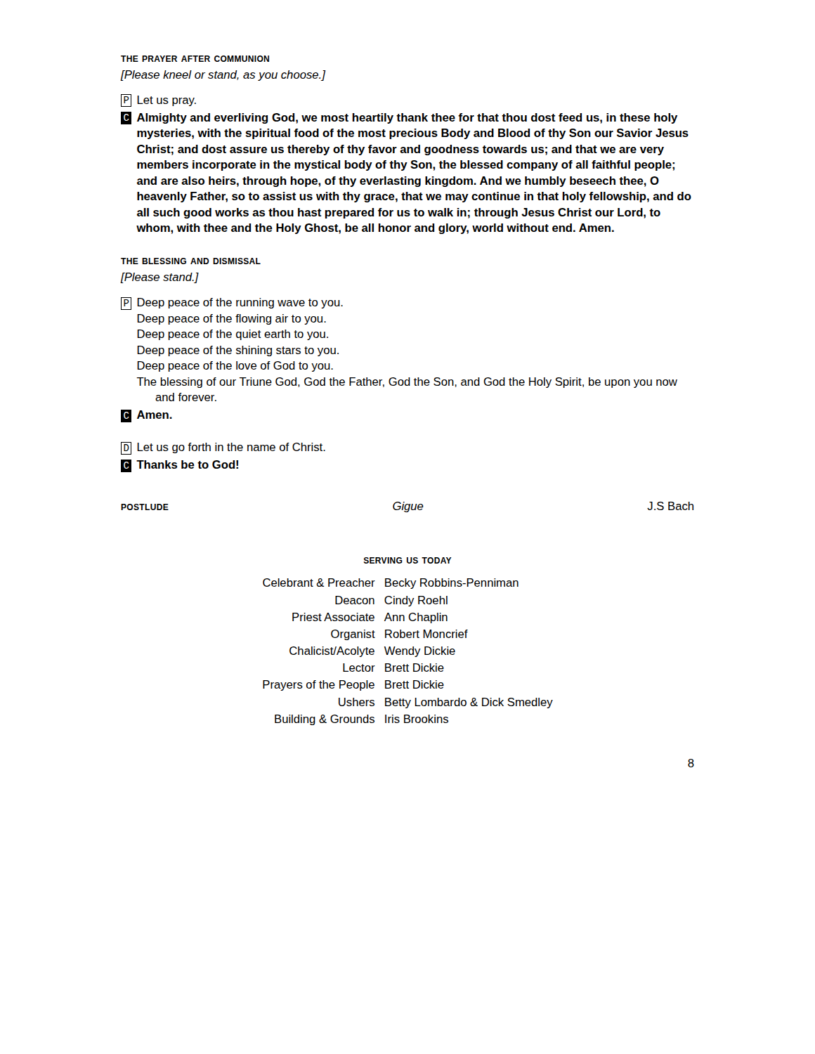The Prayer After Communion
[Please kneel or stand, as you choose.]
P
Let us pray.
C
Almighty and everliving God, we most heartily thank thee for that thou dost feed us, in these holy mysteries, with the spiritual food of the most precious Body and Blood of thy Son our Savior Jesus Christ; and dost assure us thereby of thy favor and goodness towards us; and that we are very members incorporate in the mystical body of thy Son, the blessed company of all faithful people; and are also heirs, through hope, of thy everlasting kingdom. And we humbly beseech thee, O heavenly Father, so to assist us with thy grace, that we may continue in that holy fellowship, and do all such good works as thou hast prepared for us to walk in; through Jesus Christ our Lord, to whom, with thee and the Holy Ghost, be all honor and glory, world without end. Amen.
The Blessing and Dismissal
[Please stand.]
P
Deep peace of the running wave to you.
Deep peace of the flowing air to you.
Deep peace of the quiet earth to you.
Deep peace of the shining stars to you.
Deep peace of the love of God to you.
The blessing of our Triune God, God the Father, God the Son, and God the Holy Spirit, be upon you now and forever.
C
Amen.
D
Let us go forth in the name of Christ.
C
Thanks be to God!
Postlude
Gigue
J.S Bach
Serving Us Today
| Celebrant & Preacher | Becky Robbins-Penniman |
| Deacon | Cindy Roehl |
| Priest Associate | Ann Chaplin |
| Organist | Robert Moncrief |
| Chalicist/Acolyte | Wendy Dickie |
| Lector | Brett Dickie |
| Prayers of the People | Brett Dickie |
| Ushers | Betty Lombardo & Dick Smedley |
| Building & Grounds | Iris Brookins |
8